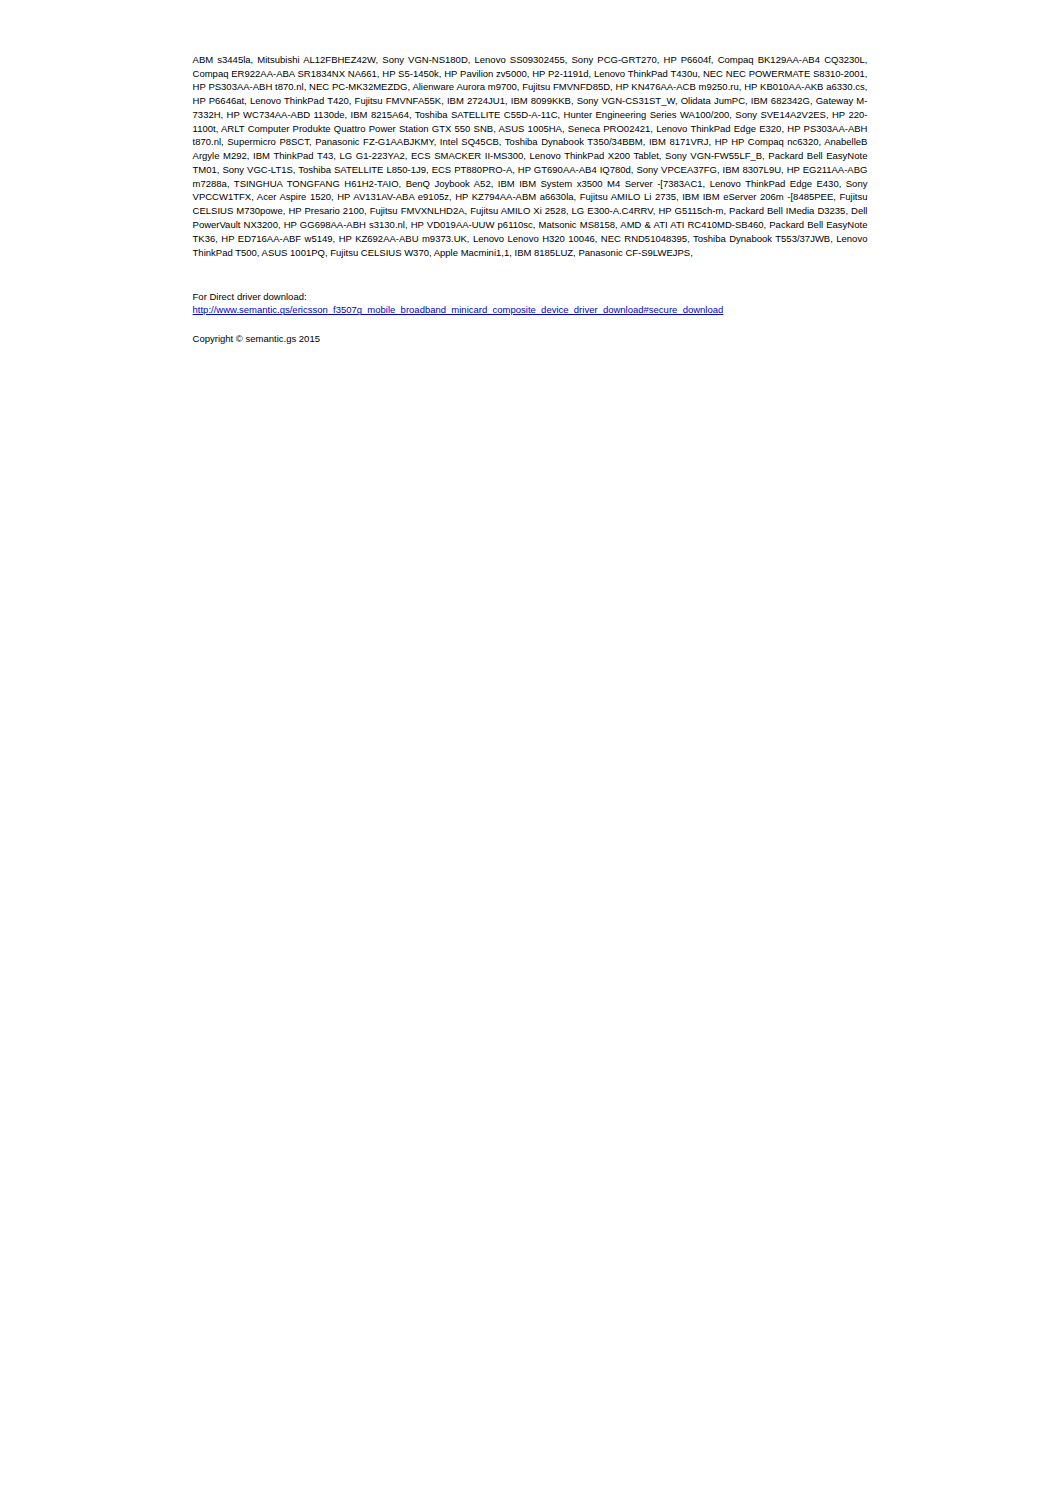ABM s3445la, Mitsubishi AL12FBHEZ42W, Sony VGN-NS180D, Lenovo SS09302455, Sony PCG-GRT270, HP P6604f, Compaq BK129AA-AB4 CQ3230L, Compaq ER922AA-ABA SR1834NX NA661, HP S5-1450k, HP Pavilion zv5000, HP P2-1191d, Lenovo ThinkPad T430u, NEC NEC POWERMATE S8310-2001, HP PS303AA-ABH t870.nl, NEC PC-MK32MEZDG, Alienware Aurora m9700, Fujitsu FMVNFD85D, HP KN476AA-ACB m9250.ru, HP KB010AA-AKB a6330.cs, HP P6646at, Lenovo ThinkPad T420, Fujitsu FMVNFA55K, IBM 2724JU1, IBM 8099KKB, Sony VGN-CS31ST_W, Olidata JumPC, IBM 682342G, Gateway M-7332H, HP WC734AA-ABD 1130de, IBM 8215A64, Toshiba SATELLITE C55D-A-11C, Hunter Engineering Series WA100/200, Sony SVE14A2V2ES, HP 220-1100t, ARLT Computer Produkte Quattro Power Station GTX 550 SNB, ASUS 1005HA, Seneca PRO02421, Lenovo ThinkPad Edge E320, HP PS303AA-ABH t870.nl, Supermicro P8SCT, Panasonic FZ-G1AABJKMY, Intel SQ45CB, Toshiba Dynabook T350/34BBM, IBM 8171VRJ, HP HP Compaq nc6320, AnabelleB Argyle M292, IBM ThinkPad T43, LG G1-223YA2, ECS SMACKER II-MS300, Lenovo ThinkPad X200 Tablet, Sony VGN-FW55LF_B, Packard Bell EasyNote TM01, Sony VGC-LT1S, Toshiba SATELLITE L850-1J9, ECS PT880PRO-A, HP GT690AA-AB4 IQ780d, Sony VPCEA37FG, IBM 8307L9U, HP EG211AA-ABG m7288a, TSINGHUA TONGFANG H61H2-TAIO, BenQ Joybook A52, IBM IBM System x3500 M4 Server -[7383AC1, Lenovo ThinkPad Edge E430, Sony VPCCW1TFX, Acer Aspire 1520, HP AV131AV-ABA e9105z, HP KZ794AA-ABM a6630la, Fujitsu AMILO Li 2735, IBM IBM eServer 206m -[8485PEE, Fujitsu CELSIUS M730powe, HP Presario 2100, Fujitsu FMVXNLHD2A, Fujitsu AMILO Xi 2528, LG E300-A.C4RRV, HP G5115ch-m, Packard Bell IMedia D3235, Dell PowerVault NX3200, HP GG698AA-ABH s3130.nl, HP VD019AA-UUW p6110sc, Matsonic MS8158, AMD & ATI ATI RC410MD-SB460, Packard Bell EasyNote TK36, HP ED716AA-ABF w5149, HP KZ692AA-ABU m9373.UK, Lenovo Lenovo H320 10046, NEC RND51048395, Toshiba Dynabook T553/37JWB, Lenovo ThinkPad T500, ASUS 1001PQ, Fujitsu CELSIUS W370, Apple Macmini1,1, IBM 8185LUZ, Panasonic CF-S9LWEJPS,
For Direct driver download:
http://www.semantic.gs/ericsson_f3507g_mobile_broadband_minicard_composite_device_driver_download#secure_download
Copyright © semantic.gs 2015